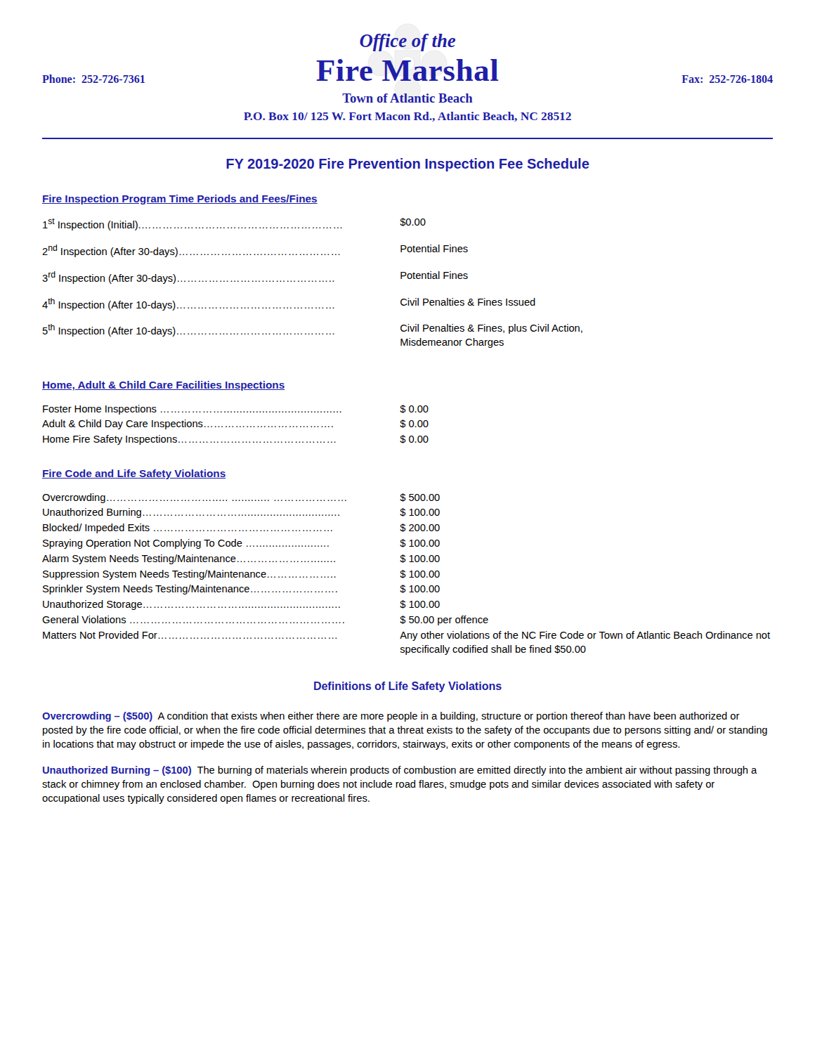Phone: 252-726-7361
Fax: 252-726-1804
Office of the
Fire Marshal
Town of Atlantic Beach
P.O. Box 10/ 125 W. Fort Macon Rd., Atlantic Beach, NC 28512
FY 2019-2020 Fire Prevention Inspection Fee Schedule
Fire Inspection Program Time Periods and Fees/Fines
| 1 st Inspection (Initial). ………………………………………………… | $0.00 |
| 2 nd Inspection (After 30-days) …………………….………………… | Potential Fines |
| 3 rd Inspection (After 30-days) …………………….……………….. | Potential Fines |
| 4 th Inspection (After 10-days) ……………………………………… | Civil Penalties & Fines Issued |
| 5 th Inspection (After 10-days) ……………………………………… | Civil Penalties & Fines, plus Civil Action, Misdemeanor Charges |
Home, Adult & Child Care Facilities Inspections
| Foster Home Inspections ………………..................................... | $ 0.00 |
| Adult & Child Day Care Inspections ………………………………. | $ 0.00 |
| Home Fire Safety Inspections ……………………………………… | $ 0.00 |
Fire Code and Life Safety Violations
| Overcrowding …………………………..... ............ ………………… | $ 500.00 |
| Unauthorized Burning ………………………................................ | $ 100.00 |
| Blocked/ Impeded Exits …………………………………………… | $ 200.00 |
| Spraying Operation Not Complying To Code …....................... | $ 100.00 |
| Alarm System Needs Testing/Maintenance …………………........ | $ 100.00 |
| Suppression System Needs Testing/Maintenance ……………….. | $ 100.00 |
| Sprinkler System Needs Testing/Maintenance ……………………. | $ 100.00 |
| Unauthorized Storage ………………………................................ | $ 100.00 |
| General Violations ……………………………………………………. | $ 50.00 per offence |
| Matters Not Provided For …………………………………………… | Any other violations of the NC Fire Code or Town of Atlantic Beach Ordinance not specifically codified shall be fined $50.00 |
Definitions of Life Safety Violations
Overcrowding – ($500) A condition that exists when either there are more people in a building, structure or portion thereof than have been authorized or posted by the fire code official, or when the fire code official determines that a threat exists to the safety of the occupants due to persons sitting and/ or standing in locations that may obstruct or impede the use of aisles, passages, corridors, stairways, exits or other components of the means of egress.
Unauthorized Burning – ($100) The burning of materials wherein products of combustion are emitted directly into the ambient air without passing through a stack or chimney from an enclosed chamber. Open burning does not include road flares, smudge pots and similar devices associated with safety or occupational uses typically considered open flames or recreational fires.